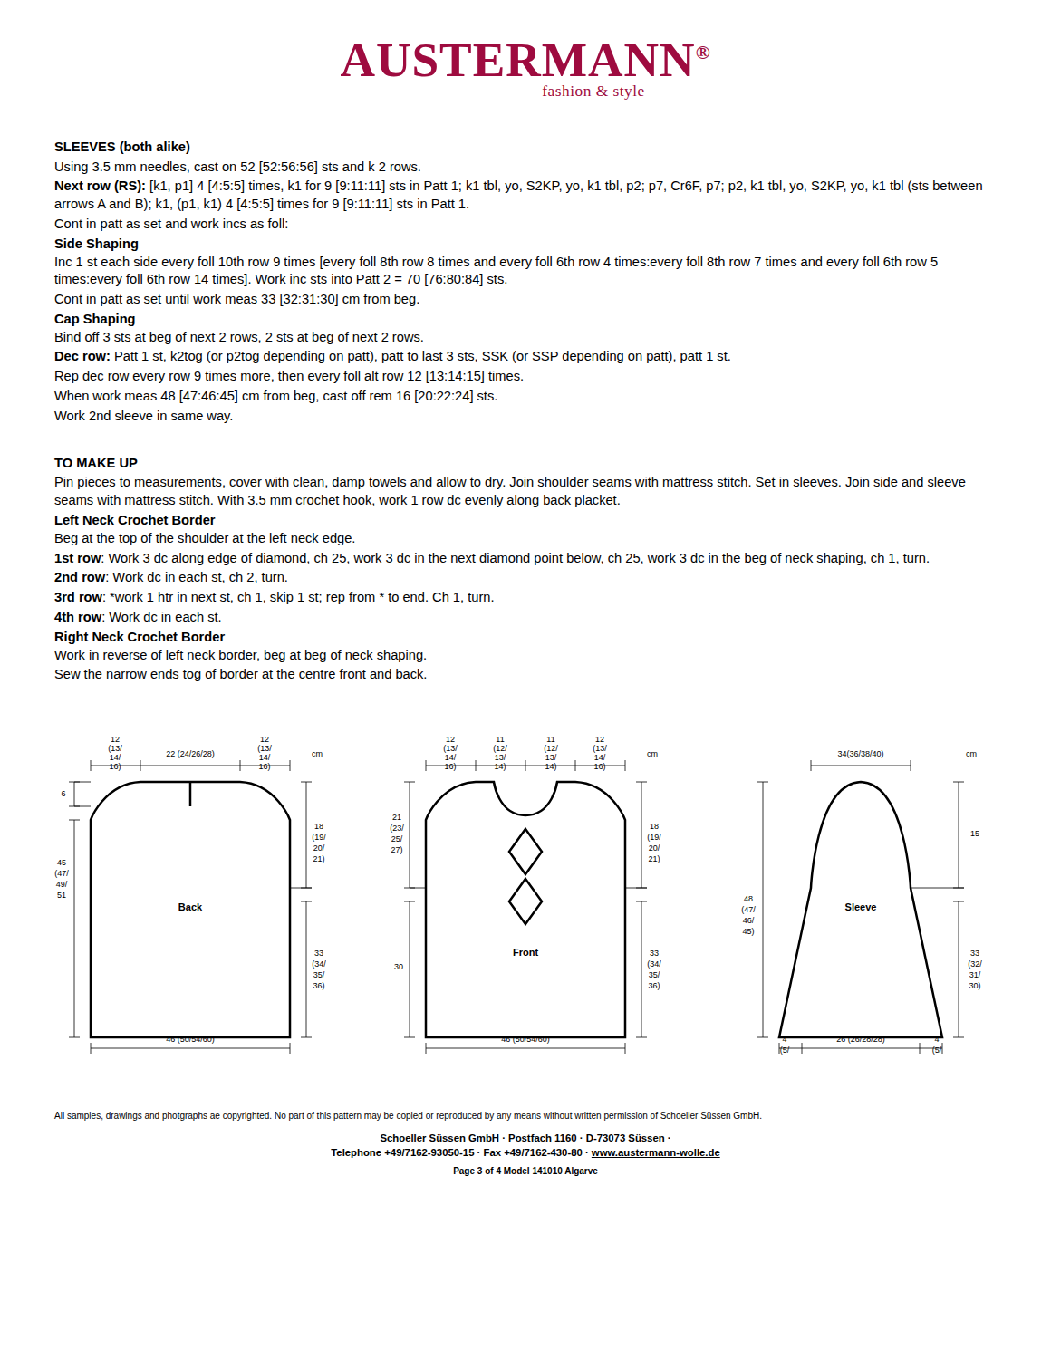AUSTERMANN®
fashion & style
SLEEVES (both alike)
Using 3.5 mm needles, cast on 52 [52:56:56] sts and k 2 rows.
Next row (RS): [k1, p1] 4 [4:5:5] times, k1 for 9 [9:11:11] sts in Patt 1; k1 tbl, yo, S2KP, yo, k1 tbl, p2; p7, Cr6F, p7; p2, k1 tbl, yo, S2KP, yo, k1 tbl (sts between arrows A and B); k1, (p1, k1) 4 [4:5:5] times for 9 [9:11:11] sts in Patt 1.
Cont in patt as set and work incs as foll:
Side Shaping
Inc 1 st each side every foll 10th row 9 times [every foll 8th row 8 times and every foll 6th row 4 times:every foll 8th row 7 times and every foll 6th row 5 times:every foll 6th row 14 times]. Work inc sts into Patt 2 = 70 [76:80:84] sts.
Cont in patt as set until work meas 33 [32:31:30] cm from beg.
Cap Shaping
Bind off 3 sts at beg of next 2 rows, 2 sts at beg of next 2 rows.
Dec row: Patt 1 st, k2tog (or p2tog depending on patt), patt to last 3 sts, SSK (or SSP depending on patt), patt 1 st.
Rep dec row every row 9 times more, then every foll alt row 12 [13:14:15] times.
When work meas 48 [47:46:45] cm from beg, cast off rem 16 [20:22:24] sts.
Work 2nd sleeve in same way.
TO MAKE UP
Pin pieces to measurements, cover with clean, damp towels and allow to dry. Join shoulder seams with mattress stitch. Set in sleeves. Join side and sleeve seams with mattress stitch. With 3.5 mm crochet hook, work 1 row dc evenly along back placket.
Left Neck Crochet Border
Beg at the top of the shoulder at the left neck edge.
1st row: Work 3 dc along edge of diamond, ch 25, work 3 dc in the next diamond point below, ch 25, work 3 dc in the beg of neck shaping, ch 1, turn.
2nd row: Work dc in each st, ch 2, turn.
3rd row: *work 1 htr in next st, ch 1, skip 1 st; rep from * to end. Ch 1, turn.
4th row: Work dc in each st.
Right Neck Crochet Border
Work in reverse of left neck border, beg at beg of neck shaping.
Sew the narrow ends tog of border at the centre front and back.
12 (13/ 14/ 16) 22 (24/26/28) 12 (13/ 14/ 16) cm 6 45 (47/ 49/ 51 18 (19/ 20/ 21) 33 (34/ 35/ 36) Back 46 (50/54/60)
12 (13/ 14/ 16) 11 (12/ 13/ 14) 11 (12/ 13/ 14) 12 (13/ 14/ 16) cm 21 (23/ 25/ 27) 30 18 (19/ 20/ 21) 33 (34/ 35/ 36) Front 46 (50/54/60)
34(36/38/40) cm 15 33 (32/ 31/ 30) 48 (47/ 46/ 45) Sleeve 26 (26/28/28) 4 (5/ 5/ 6) 4 (5/ 5/ 6)
All samples, drawings and photgraphs ae copyrighted. No part of this pattern may be copied or reproduced by any means without written permission of Schoeller Süssen GmbH.
Schoeller Süssen GmbH · Postfach 1160 · D-73073 Süssen ·
Telephone +49/7162-93050-15 · Fax +49/7162-430-80 · www.austermann-wolle.de
Page 3 of 4 Model 141010 Algarve